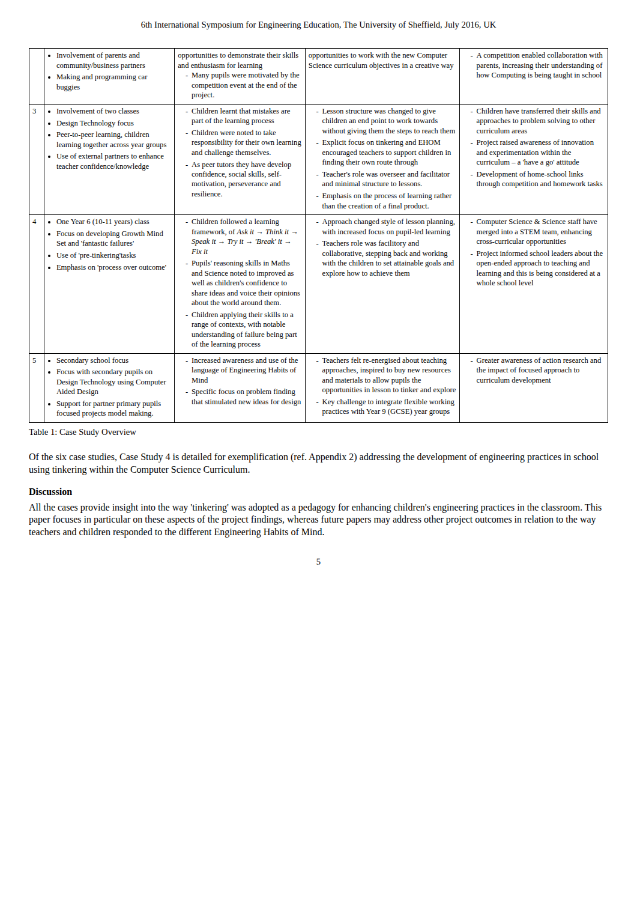6th International Symposium for Engineering Education, The University of Sheffield, July 2016, UK
| | Involvement of parents and community/business partners Making and programming car buggies | opportunities to demonstrate their skills and enthusiasm for learning Many pupils were motivated by the competition event at the end of the project. | opportunities to work with the new Computer Science curriculum objectives in a creative way | A competition enabled collaboration with parents, increasing their understanding of how Computing is being taught in school |
| 3 | Involvement of two classes Design Technology focus Peer-to-peer learning, children learning together across year groups Use of external partners to enhance teacher confidence/knowledge | Children learnt that mistakes are part of the learning process Children were noted to take responsibility for their own learning and challenge themselves. As peer tutors they have develop confidence, social skills, self-motivation, perseverance and resilience. | Lesson structure was changed to give children an end point to work towards without giving them the steps to reach them Explicit focus on tinkering and EHOM encouraged teachers to support children in finding their own route through Teacher's role was overseer and facilitator and minimal structure to lessons. Emphasis on the process of learning rather than the creation of a final product. | Children have transferred their skills and approaches to problem solving to other curriculum areas Project raised awareness of innovation and experimentation within the curriculum – a 'have a go' attitude Development of home-school links through competition and homework tasks |
| 4 | One Year 6 (10-11 years) class Focus on developing Growth Mind Set and 'fantastic failures' Use of 'pre-tinkering'tasks Emphasis on 'process over outcome' | Children followed a learning framework, of Ask it → Think it → Speak it → Try it → 'Break' it → Fix it Pupils' reasoning skills in Maths and Science noted to improved as well as children's confidence to share ideas and voice their opinions about the world around them. Children applying their skills to a range of contexts, with notable understanding of failure being part of the learning process | Approach changed style of lesson planning, with increased focus on pupil-led learning Teachers role was facilitory and collaborative, stepping back and working with the children to set attainable goals and explore how to achieve them | Computer Science & Science staff have merged into a STEM team, enhancing cross-curricular opportunities Project informed school leaders about the open-ended approach to teaching and learning and this is being considered at a whole school level |
| 5 | Secondary school focus Focus with secondary pupils on Design Technology using Computer Aided Design Support for partner primary pupils focused projects model making. | Increased awareness and use of the language of Engineering Habits of Mind Specific focus on problem finding that stimulated new ideas for design | Teachers felt re-energised about teaching approaches, inspired to buy new resources and materials to allow pupils the opportunities in lesson to tinker and explore Key challenge to integrate flexible working practices with Year 9 (GCSE) year groups | Greater awareness of action research and the impact of focused approach to curriculum development |
Table 1: Case Study Overview
Of the six case studies, Case Study 4 is detailed for exemplification (ref. Appendix 2) addressing the development of engineering practices in school using tinkering within the Computer Science Curriculum.
Discussion
All the cases provide insight into the way 'tinkering' was adopted as a pedagogy for enhancing children's engineering practices in the classroom. This paper focuses in particular on these aspects of the project findings, whereas future papers may address other project outcomes in relation to the way teachers and children responded to the different Engineering Habits of Mind.
5